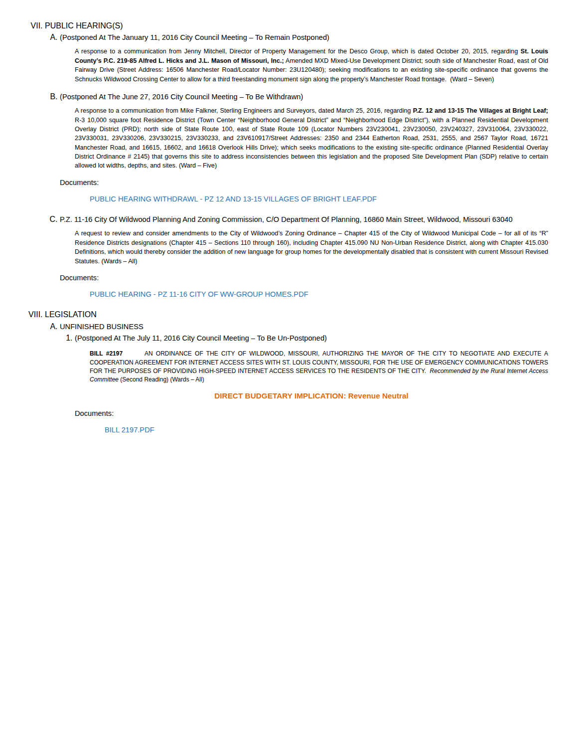PUBLIC HEARING(S)
(Postponed At The January 11, 2016 City Council Meeting – To Remain Postponed)
A response to a communication from Jenny Mitchell, Director of Property Management for the Desco Group, which is dated October 20, 2015, regarding St. Louis County’s P.C. 219-85 Alfred L. Hicks and J.L. Mason of Missouri, Inc.; Amended MXD Mixed-Use Development District; south side of Manchester Road, east of Old Fairway Drive (Street Address: 16506 Manchester Road/Locator Number: 23U120480); seeking modifications to an existing site-specific ordinance that governs the Schnucks Wildwood Crossing Center to allow for a third freestanding monument sign along the property’s Manchester Road frontage. (Ward – Seven)
(Postponed At The June 27, 2016 City Council Meeting – To Be Withdrawn)
A response to a communication from Mike Falkner, Sterling Engineers and Surveyors, dated March 25, 2016, regarding P.Z. 12 and 13-15 The Villages at Bright Leaf; R-3 10,000 square foot Residence District (Town Center “Neighborhood General District” and “Neighborhood Edge District”), with a Planned Residential Development Overlay District (PRD); north side of State Route 100, east of State Route 109 (Locator Numbers 23V230041, 23V230050, 23V240327, 23V310064, 23V330022, 23V330031, 23V330206, 23V330215, 23V330233, and 23V610917/Street Addresses: 2350 and 2344 Eatherton Road, 2531, 2555, and 2567 Taylor Road, 16721 Manchester Road, and 16615, 16602, and 16618 Overlook Hills Drive); which seeks modifications to the existing site-specific ordinance (Planned Residential Overlay District Ordinance # 2145) that governs this site to address inconsistencies between this legislation and the proposed Site Development Plan (SDP) relative to certain allowed lot widths, depths, and sites. (Ward – Five)
Documents:
PUBLIC HEARING WITHDRAWL - PZ 12 AND 13-15 VILLAGES OF BRIGHT LEAF.PDF
P.Z. 11-16 City Of Wildwood Planning And Zoning Commission, C/O Department Of Planning, 16860 Main Street, Wildwood, Missouri 63040
A request to review and consider amendments to the City of Wildwood’s Zoning Ordinance – Chapter 415 of the City of Wildwood Municipal Code – for all of its “R” Residence Districts designations (Chapter 415 – Sections 110 through 160), including Chapter 415.090 NU Non-Urban Residence District, along with Chapter 415.030 Definitions, which would thereby consider the addition of new language for group homes for the developmentally disabled that is consistent with current Missouri Revised Statutes. (Wards – All)
Documents:
PUBLIC HEARING - PZ 11-16 CITY OF WW-GROUP HOMES.PDF
LEGISLATION
UNFINISHED BUSINESS
(Postponed At The July 11, 2016 City Council Meeting – To Be Un-Postponed)
BILL #2197 AN ORDINANCE OF THE CITY OF WILDWOOD, MISSOURI, AUTHORIZING THE MAYOR OF THE CITY TO NEGOTIATE AND EXECUTE A COOPERATION AGREEMENT FOR INTERNET ACCESS SITES WITH ST. LOUIS COUNTY, MISSOURI, FOR THE USE OF EMERGENCY COMMUNICATIONS TOWERS FOR THE PURPOSES OF PROVIDING HIGH-SPEED INTERNET ACCESS SERVICES TO THE RESIDENTS OF THE CITY. Recommended by the Rural Internet Access Committee (Second Reading) (Wards – All)
DIRECT BUDGETARY IMPLICATION: Revenue Neutral
Documents:
BILL 2197.PDF